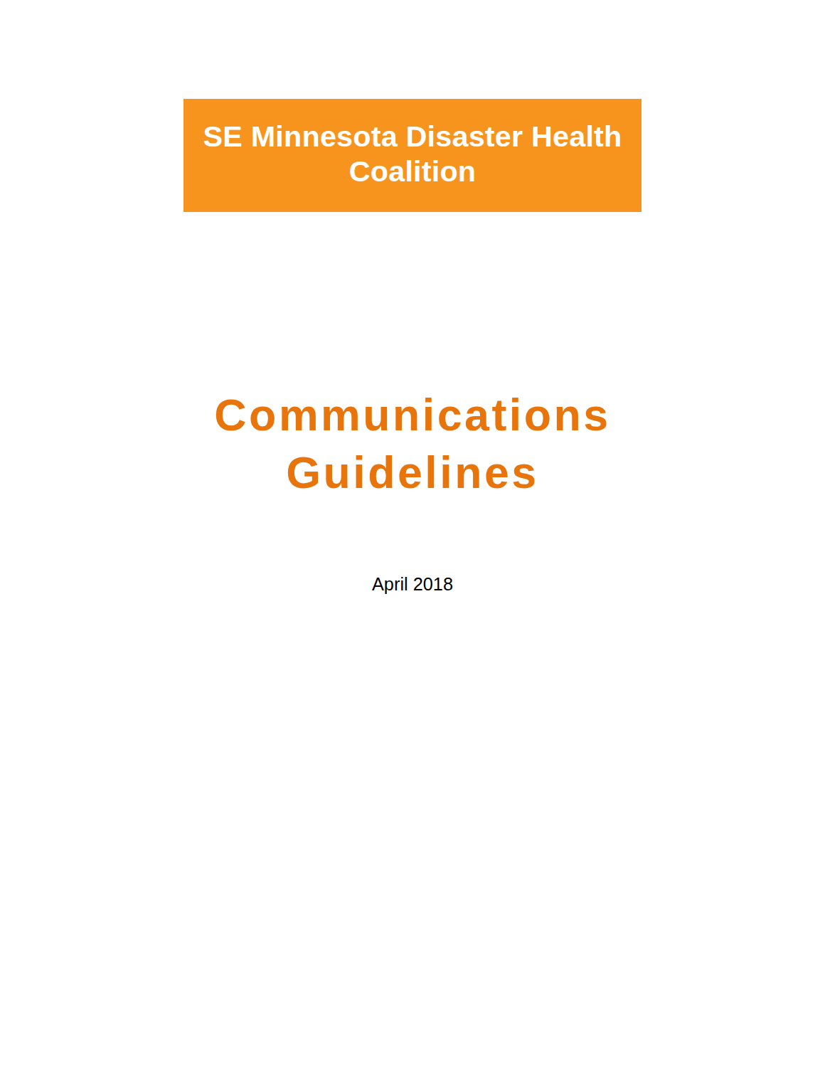SE Minnesota Disaster Health Coalition
Communications
Guidelines
April 2018